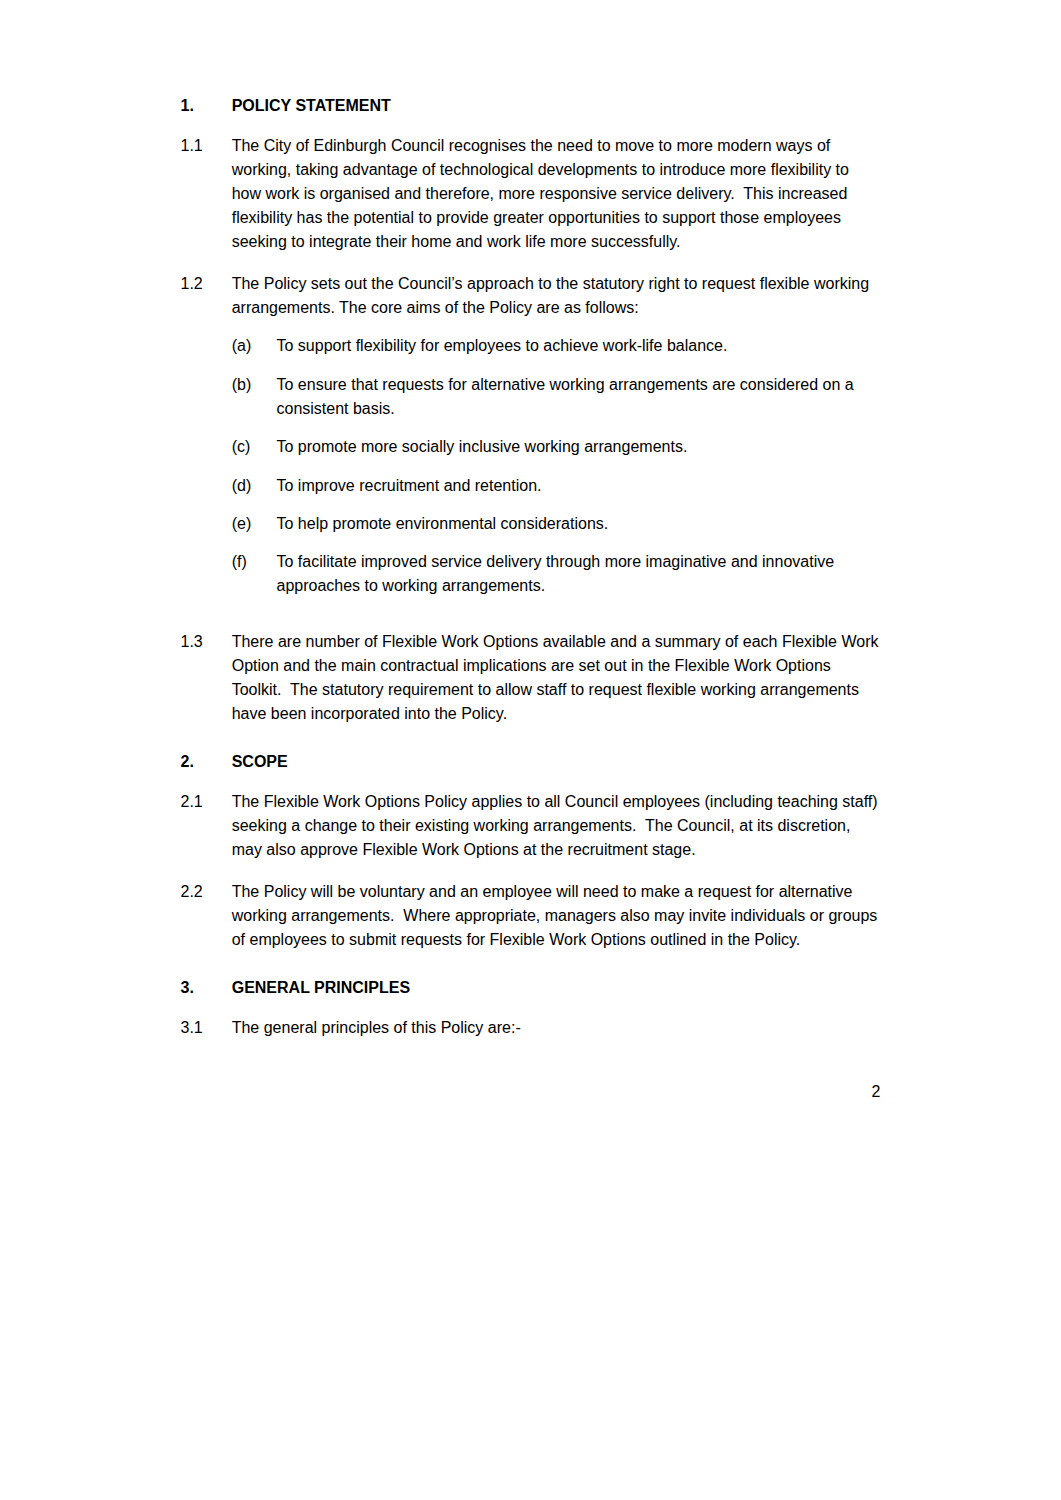1.
POLICY STATEMENT
1.1 The City of Edinburgh Council recognises the need to move to more modern ways of working, taking advantage of technological developments to introduce more flexibility to how work is organised and therefore, more responsive service delivery. This increased flexibility has the potential to provide greater opportunities to support those employees seeking to integrate their home and work life more successfully.
1.2 The Policy sets out the Council’s approach to the statutory right to request flexible working arrangements. The core aims of the Policy are as follows:
(a) To support flexibility for employees to achieve work-life balance.
(b) To ensure that requests for alternative working arrangements are considered on a consistent basis.
(c) To promote more socially inclusive working arrangements.
(d) To improve recruitment and retention.
(e) To help promote environmental considerations.
(f) To facilitate improved service delivery through more imaginative and innovative approaches to working arrangements.
1.3 There are number of Flexible Work Options available and a summary of each Flexible Work Option and the main contractual implications are set out in the Flexible Work Options Toolkit. The statutory requirement to allow staff to request flexible working arrangements have been incorporated into the Policy.
2.
SCOPE
2.1 The Flexible Work Options Policy applies to all Council employees (including teaching staff) seeking a change to their existing working arrangements. The Council, at its discretion, may also approve Flexible Work Options at the recruitment stage.
2.2 The Policy will be voluntary and an employee will need to make a request for alternative working arrangements. Where appropriate, managers also may invite individuals or groups of employees to submit requests for Flexible Work Options outlined in the Policy.
3.
GENERAL PRINCIPLES
3.1 The general principles of this Policy are:-
2